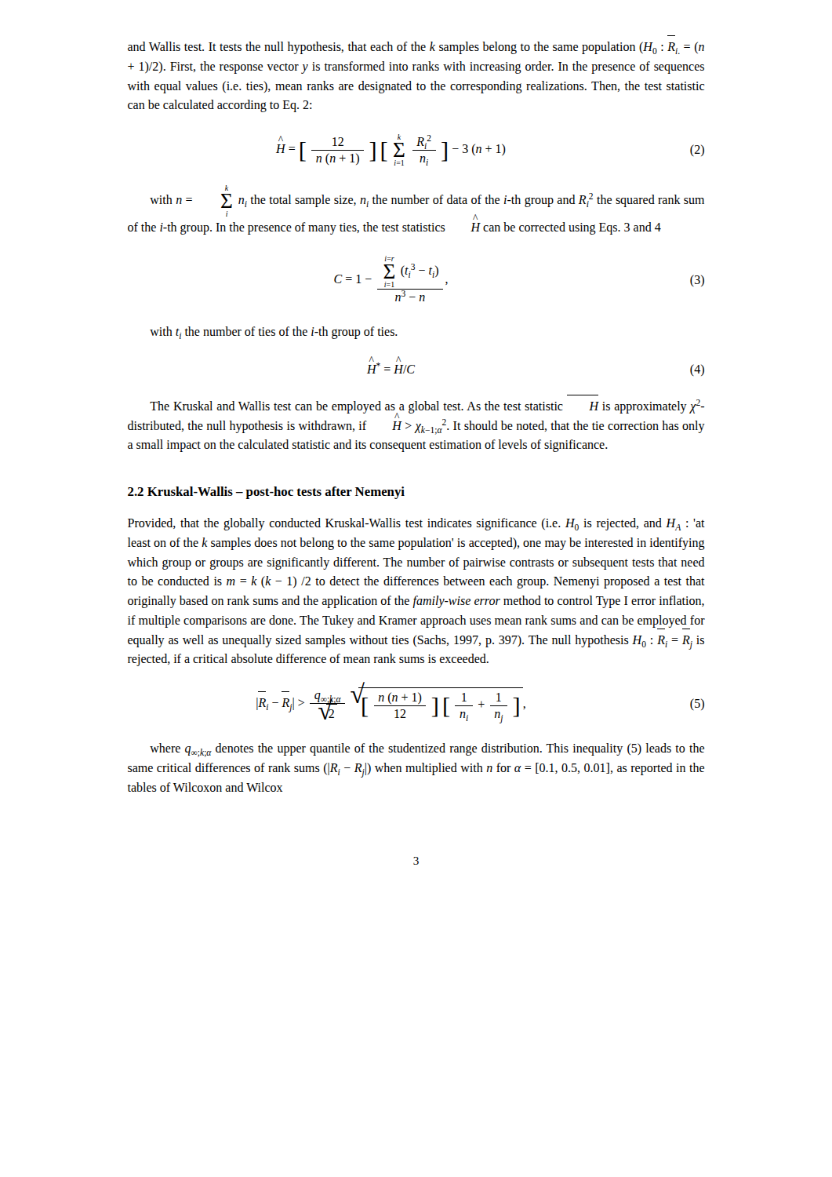and Wallis test. It tests the null hypothesis, that each of the k samples belong to the same population (H0 : Ri. = (n + 1)/2). First, the response vector y is transformed into ranks with increasing order. In the presence of sequences with equal values (i.e. ties), mean ranks are designated to the corresponding realizations. Then, the test statistic can be calculated according to Eq. 2:
H = [ 12 n (n + 1) ] [ kΣi=1 Ri2 ni ] − 3 (n + 1)
(2)
with n = kΣi ni the total sample size, ni the number of data of the i-th group and Ri2 the squared rank sum of the i-th group. In the presence of many ties, the test statistics H can be corrected using Eqs. 3 and 4
C = 1 − i=r Σi=1 (ti3 − ti) n3 − n ,
(3)
with ti the number of ties of the i-th group of ties.
H* = H/C
(4)
The Kruskal and Wallis test can be employed as a global test. As the test statistic H is approximately χ2-distributed, the null hypothesis is withdrawn, if H > χk−1;α2. It should be noted, that the tie correction has only a small impact on the calculated statistic and its consequent estimation of levels of significance.
2.2 Kruskal-Wallis – post-hoc tests after Nemenyi
Provided, that the globally conducted Kruskal-Wallis test indicates significance (i.e. H0 is rejected, and HA : 'at least on of the k samples does not belong to the same population' is accepted), one may be interested in identifying which group or groups are significantly different. The number of pairwise contrasts or subsequent tests that need to be conducted is m = k (k − 1) /2 to detect the differences between each group. Nemenyi proposed a test that originally based on rank sums and the application of the family-wise error method to control Type I error inflation, if multiple comparisons are done. The Tukey and Kramer approach uses mean rank sums and can be employed for equally as well as unequally sized samples without ties (Sachs, 1997, p. 397). The null hypothesis H0 : Ri = Rj is rejected, if a critical absolute difference of mean rank sums is exceeded.
|Ri − Rj| > q∞;k;α 2 [ n (n + 1) 12 ] [ 1 ni + 1 nj ] ,
(5)
where q∞;k;α denotes the upper quantile of the studentized range distribution. This inequality (5) leads to the same critical differences of rank sums (|Ri − Rj|) when multiplied with n for α = [0.1, 0.5, 0.01], as reported in the tables of Wilcoxon and Wilcox
3